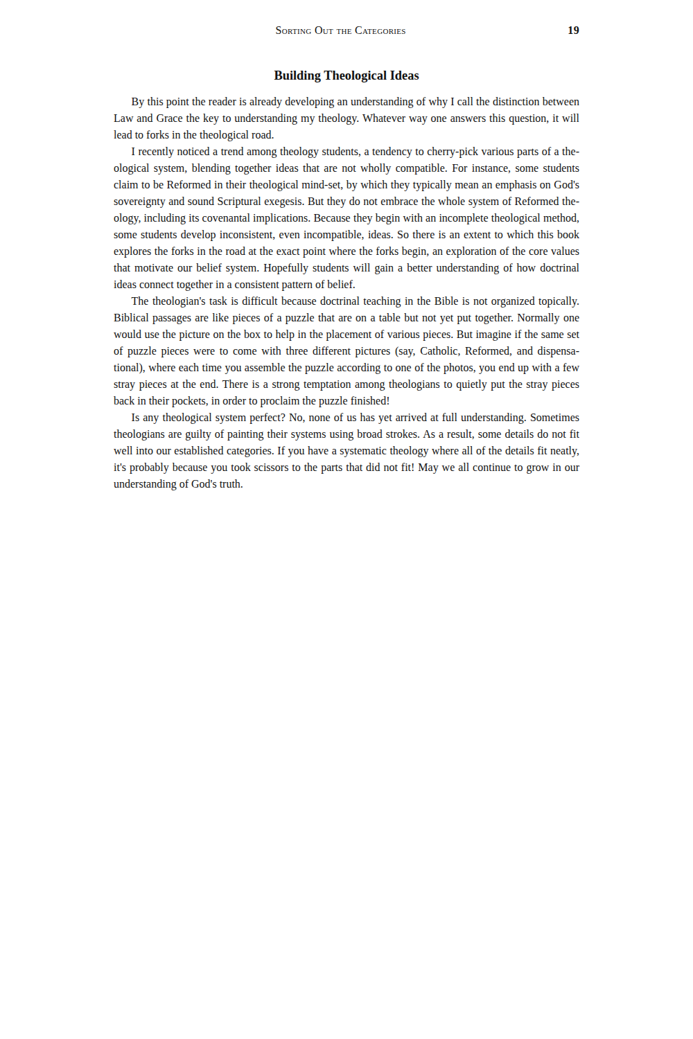Sorting Out the Categories 19
Building Theological Ideas
By this point the reader is already developing an understanding of why I call the distinction between Law and Grace the key to understanding my theology. Whatever way one answers this question, it will lead to forks in the theological road.
I recently noticed a trend among theology students, a tendency to cherry-pick various parts of a theological system, blending together ideas that are not wholly compatible. For instance, some students claim to be Reformed in their theological mind-set, by which they typically mean an emphasis on God's sovereignty and sound Scriptural exegesis. But they do not embrace the whole system of Reformed theology, including its covenantal implications. Because they begin with an incomplete theological method, some students develop inconsistent, even incompatible, ideas. So there is an extent to which this book explores the forks in the road at the exact point where the forks begin, an exploration of the core values that motivate our belief system. Hopefully students will gain a better understanding of how doctrinal ideas connect together in a consistent pattern of belief.
The theologian's task is difficult because doctrinal teaching in the Bible is not organized topically. Biblical passages are like pieces of a puzzle that are on a table but not yet put together. Normally one would use the picture on the box to help in the placement of various pieces. But imagine if the same set of puzzle pieces were to come with three different pictures (say, Catholic, Reformed, and dispensational), where each time you assemble the puzzle according to one of the photos, you end up with a few stray pieces at the end. There is a strong temptation among theologians to quietly put the stray pieces back in their pockets, in order to proclaim the puzzle finished!
Is any theological system perfect? No, none of us has yet arrived at full understanding. Sometimes theologians are guilty of painting their systems using broad strokes. As a result, some details do not fit well into our established categories. If you have a systematic theology where all of the details fit neatly, it's probably because you took scissors to the parts that did not fit! May we all continue to grow in our understanding of God's truth.